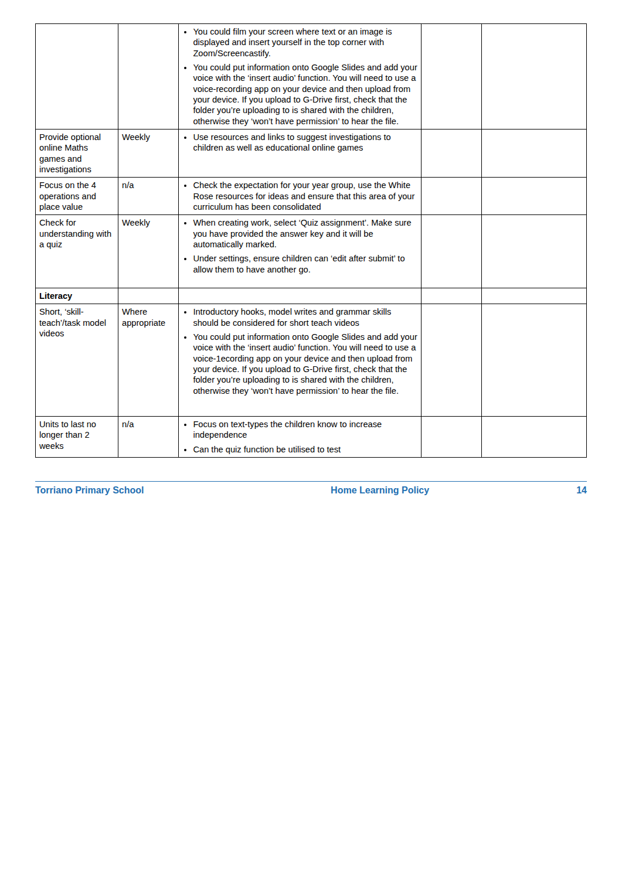| | | You could film your screen where text or an image is displayed and insert yourself in the top corner with Zoom/Screencastify. You could put information onto Google Slides and add your voice with the ‘insert audio’ function. You will need to use a voice-recording app on your device and then upload from your device. If you upload to G-Drive first, check that the folder you’re uploading to is shared with the children, otherwise they ‘won’t have permission’ to hear the file. | | |
| Provide optional online Maths games and investigations | Weekly | Use resources and links to suggest investigations to children as well as educational online games | | |
| Focus on the 4 operations and place value | n/a | Check the expectation for your year group, use the White Rose resources for ideas and ensure that this area of your curriculum has been consolidated | | |
| Check for understanding with a quiz | Weekly | When creating work, select ‘Quiz assignment’. Make sure you have provided the answer key and it will be automatically marked. Under settings, ensure children can ‘edit after submit’ to allow them to have another go. | | |
| Literacy | | | | |
| Short, ‘skill-teach’/task model videos | Where appropriate | Introductory hooks, model writes and grammar skills should be considered for short teach videos You could put information onto Google Slides and add your voice with the ‘insert audio’ function. You will need to use a voice-1ecording app on your device and then upload from your device. If you upload to G-Drive first, check that the folder you’re uploading to is shared with the children, otherwise they ‘won’t have permission’ to hear the file. | | |
| Units to last no longer than 2 weeks | n/a | Focus on text-types the children know to increase independence Can the quiz function be utilised to test | | |
| Torriano Primary School | Home Learning Policy | 14 |